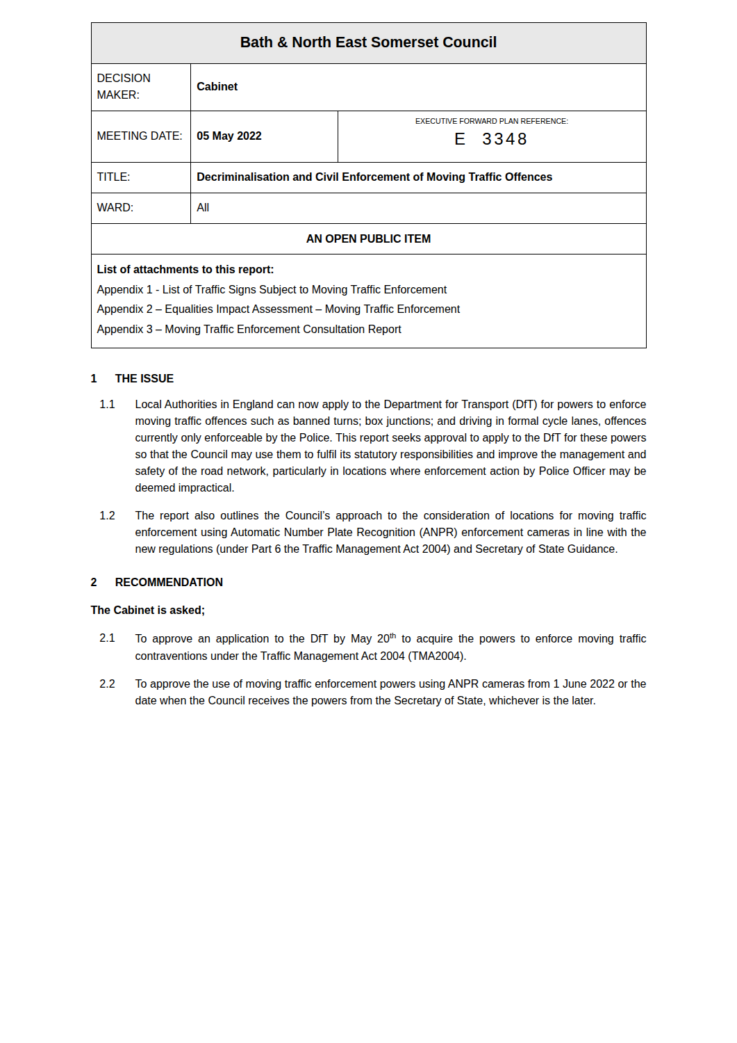| Bath & North East Somerset Council |
| Decision Maker: | Cabinet |
| Meeting Date: | 05 May 2022 | Executive Forward Plan Reference: |
| E 3348 |
| Title: | Decriminalisation and Civil Enforcement of Moving Traffic Offences |
| Ward: | All |
| An Open Public Item |
| List of attachments to this report: Appendix 1 - List of Traffic Signs Subject to Moving Traffic Enforcement Appendix 2 – Equalities Impact Assessment – Moving Traffic Enforcement Appendix 3 – Moving Traffic Enforcement Consultation Report |
1 The Issue
1.1
Local Authorities in England can now apply to the Department for Transport (DfT) for powers to enforce moving traffic offences such as banned turns; box junctions; and driving in formal cycle lanes, offences currently only enforceable by the Police. This report seeks approval to apply to the DfT for these powers so that the Council may use them to fulfil its statutory responsibilities and improve the management and safety of the road network, particularly in locations where enforcement action by Police Officer may be deemed impractical.
1.2
The report also outlines the Council’s approach to the consideration of locations for moving traffic enforcement using Automatic Number Plate Recognition (ANPR) enforcement cameras in line with the new regulations (under Part 6 the Traffic Management Act 2004) and Secretary of State Guidance.
2 Recommendation
The Cabinet is asked;
2.1
To approve an application to the DfT by May 20th to acquire the powers to enforce moving traffic contraventions under the Traffic Management Act 2004 (TMA2004).
2.2
To approve the use of moving traffic enforcement powers using ANPR cameras from 1 June 2022 or the date when the Council receives the powers from the Secretary of State, whichever is the later.